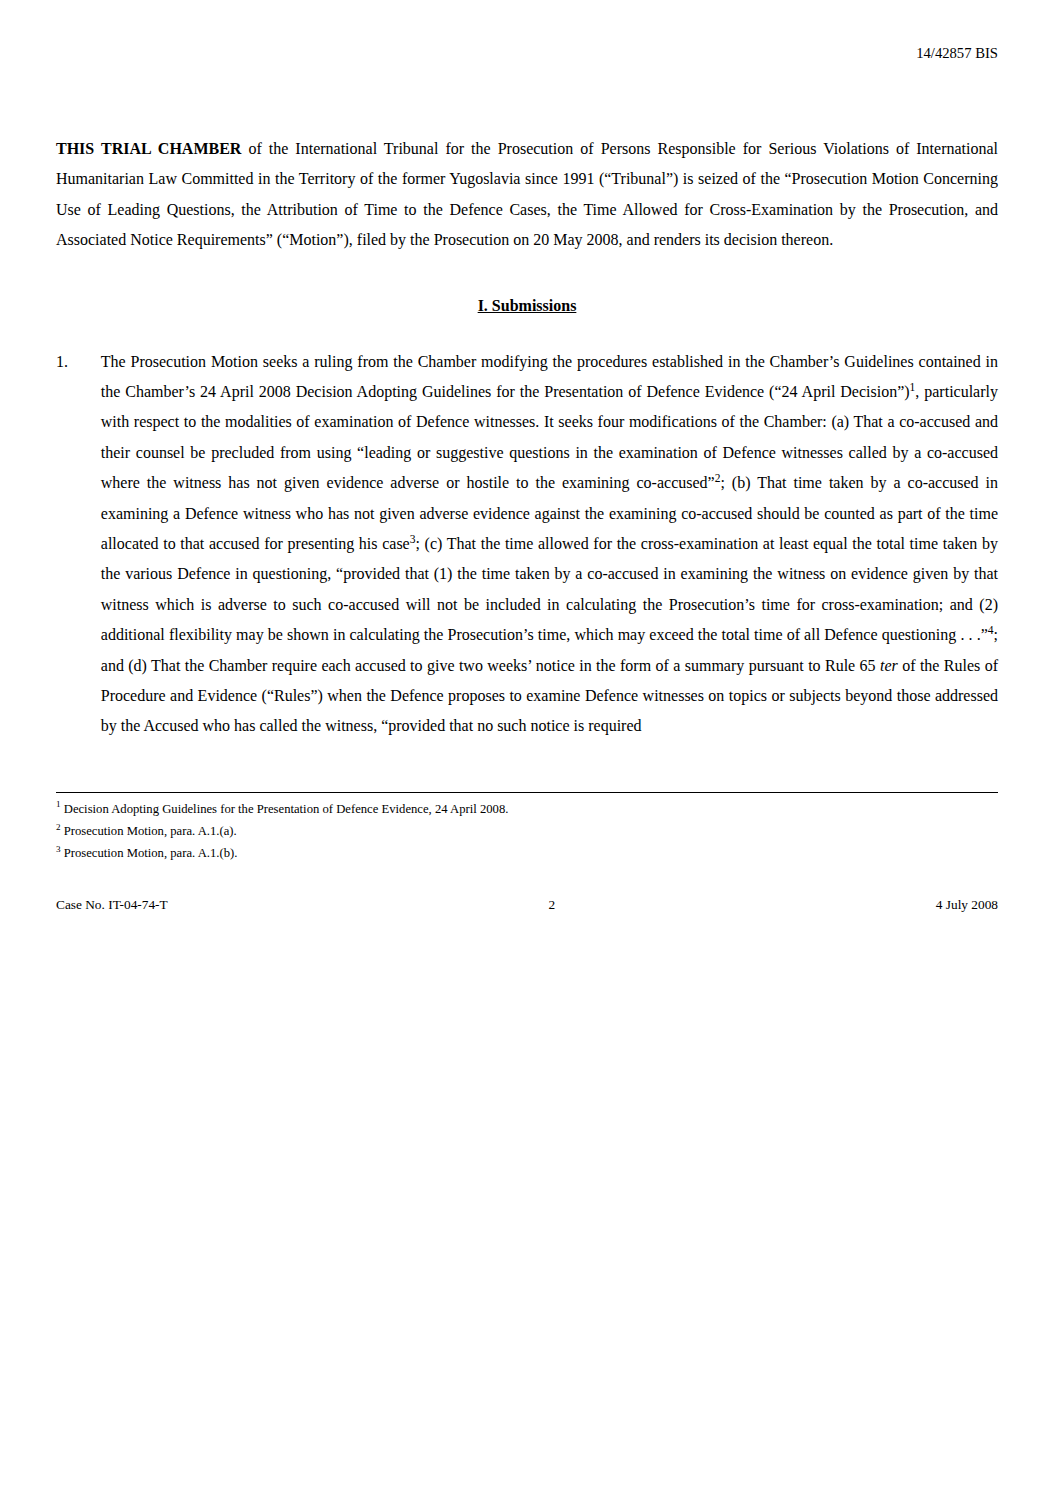14/42857 BIS
THIS TRIAL CHAMBER of the International Tribunal for the Prosecution of Persons Responsible for Serious Violations of International Humanitarian Law Committed in the Territory of the former Yugoslavia since 1991 (“Tribunal”) is seized of the “Prosecution Motion Concerning Use of Leading Questions, the Attribution of Time to the Defence Cases, the Time Allowed for Cross-Examination by the Prosecution, and Associated Notice Requirements” (“Motion”), filed by the Prosecution on 20 May 2008, and renders its decision thereon.
I. Submissions
1.
The Prosecution Motion seeks a ruling from the Chamber modifying the procedures established in the Chamber’s Guidelines contained in the Chamber’s 24 April 2008 Decision Adopting Guidelines for the Presentation of Defence Evidence (“24 April Decision”)1, particularly with respect to the modalities of examination of Defence witnesses. It seeks four modifications of the Chamber: (a) That a co-accused and their counsel be precluded from using “leading or suggestive questions in the examination of Defence witnesses called by a co-accused where the witness has not given evidence adverse or hostile to the examining co-accused”2; (b) That time taken by a co-accused in examining a Defence witness who has not given adverse evidence against the examining co-accused should be counted as part of the time allocated to that accused for presenting his case3; (c) That the time allowed for the cross-examination at least equal the total time taken by the various Defence in questioning, “provided that (1) the time taken by a co-accused in examining the witness on evidence given by that witness which is adverse to such co-accused will not be included in calculating the Prosecution’s time for cross-examination; and (2) additional flexibility may be shown in calculating the Prosecution’s time, which may exceed the total time of all Defence questioning . . .”4; and (d) That the Chamber require each accused to give two weeks’ notice in the form of a summary pursuant to Rule 65 ter of the Rules of Procedure and Evidence (“Rules”) when the Defence proposes to examine Defence witnesses on topics or subjects beyond those addressed by the Accused who has called the witness, “provided that no such notice is required
1Decision Adopting Guidelines for the Presentation of Defence Evidence, 24 April 2008.
2Prosecution Motion, para. A.1.(a).
3Prosecution Motion, para. A.1.(b).
Case No. IT-04-74-T
2
4 July 2008